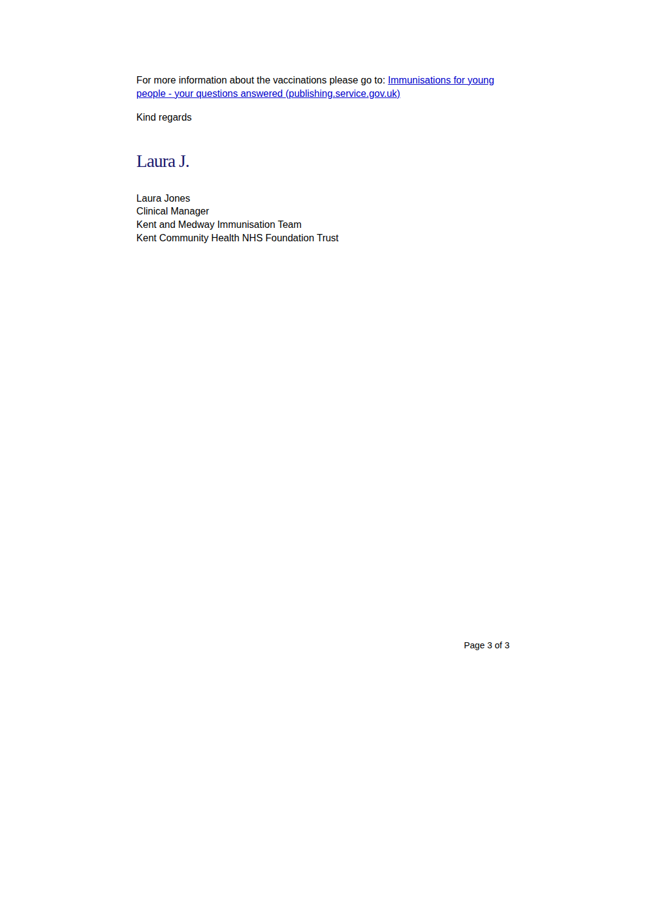For more information about the vaccinations please go to: Immunisations for young people - your questions answered (publishing.service.gov.uk)
Kind regards
Laura J.
Laura Jones Clinical Manager Kent and Medway Immunisation Team Kent Community Health NHS Foundation Trust
Page 3 of 3